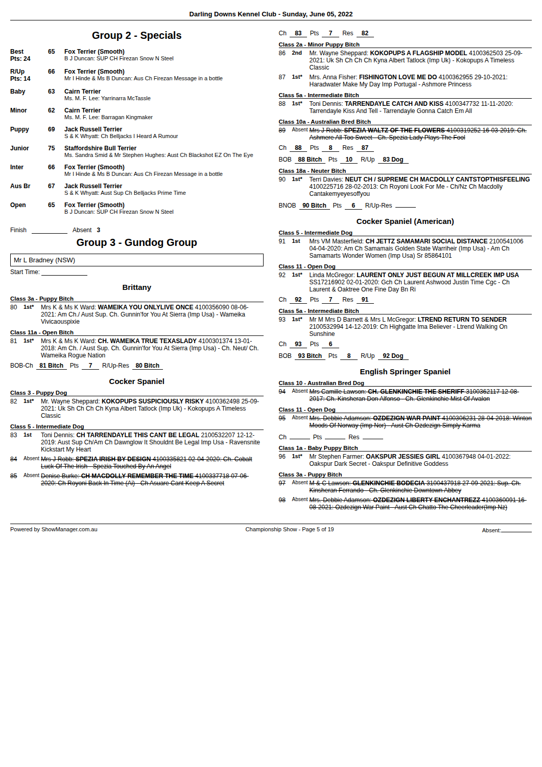Darling Downs Kennel Club - Sunday, June 05, 2022
Group 2 - Specials
| Best Pts: 24 | 65 | Fox Terrier (Smooth) B J Duncan: SUP CH Firezan Snow N Steel |
| R/Up Pts: 14 | 66 | Fox Terrier (Smooth) Mr I Hinde & Ms B Duncan: Aus Ch Firezan Message in a bottle |
| Baby | 63 | Cairn Terrier Ms. M. F. Lee: Yarrinarra McTassle |
| Minor | 62 | Cairn Terrier Ms. M. F. Lee: Barragan Kingmaker |
| Puppy | 69 | Jack Russell Terrier S & K Whyatt: Ch Belljacks I Heard A Rumour |
| Junior | 75 | Staffordshire Bull Terrier Ms. Sandra Smid & Mr Stephen Hughes: Aust Ch Blackshot EZ On The Eye |
| Inter | 66 | Fox Terrier (Smooth) Mr I Hinde & Ms B Duncan: Aus Ch Firezan Message in a bottle |
| Aus Br | 67 | Jack Russell Terrier S & K Whyatt: Aust Sup Ch Belljacks Prime Time |
| Open | 65 | Fox Terrier (Smooth) B J Duncan: SUP CH Firezan Snow N Steel |
Finish Absent 3
Group 3 - Gundog Group
Mr L Bradney (NSW)
Start Time:
Brittany
Class 3a - Puppy Bitch
80
1st*
Mrs K & Ms K Ward: WAMEIKA YOU ONLYLIVE ONCE 4100356090 08-06-2021: Am Ch./ Aust Sup. Ch. Gunnin'for You At Sierra (Imp Usa) - Wameika Vivicaouspixie
Class 11a - Open Bitch
81
1st*
Mrs K & Ms K Ward: CH. WAMEIKA TRUE TEXASLADY 4100301374 13-01-2018: Am Ch. / Aust Sup. Ch. Gunnin'for You At Sierra (Imp Usa) - Ch. Neut/ Ch. Wameika Rogue Nation
BOB-Ch 81 Bitch Pts 7 R/Up-Res 80 Bitch
Cocker Spaniel
Class 3 - Puppy Dog
82
1st*
Mr. Wayne Sheppard: KOKOPUPS SUSPICIOUSLY RISKY 4100362498 25-09-2021: Uk Sh Ch Ch Ch Kyna Albert Tatlock (Imp Uk) - Kokopups A Timeless Classic
Class 5 - Intermediate Dog
83
1st
Toni Dennis: CH TARRENDAYLE THIS CANT BE LEGAL 2100532207 12-12-2019: Aust Sup Ch/Am Ch Dawnglow It Shouldnt Be Legal Imp Usa - Ravensnite Kickstart My Heart
84
Absent
Mrs J Robb: SPEZIA IRISH BY DESIGN 4100335821 02-04-2020: Ch. Cobalt Luck Of The Irish - Spezia Touched By An Angel
85
Absent
Denise Burke: CH MACDOLLY REMEMBER THE TIME 4100337718 07-06-2020: Ch Royoni Back In Time (Ai) - Ch Asuare Cant Keep A Secret
Ch 83 Pts 7 Res 82
Class 2a - Minor Puppy Bitch
86
2nd
Mr. Wayne Sheppard: KOKOPUPS A FLAGSHIP MODEL 4100362503 25-09-2021: Uk Sh Ch Ch Ch Kyna Albert Tatlock (Imp Uk) - Kokopups A Timeless Classic
87
1st*
Mrs. Anna Fisher: FISHINGTON LOVE ME DO 4100362955 29-10-2021: Haradwater Make My Day Imp Portugal - Ashmore Princess
Class 5a - Intermediate Bitch
88
1st*
Toni Dennis: TARRENDAYLE CATCH AND KISS 4100347732 11-11-2020: Tarrendayle Kiss And Tell - Tarrendayle Gonna Catch Em All
Class 10a - Australian Bred Bitch
89
Absent
Mrs J Robb: SPEZIA WALTZ OF THE FLOWERS 4100319252 16-03-2019: Ch. Ashmere All Too Sweet - Ch. Spezia Lady Plays The Fool
Ch 88 Pts 8 Res 87
BOB 88 Bitch Pts 10 R/Up 83 Dog
Class 18a - Neuter Bitch
90
1st*
Terri Davies: NEUT CH / SUPREME CH MACDOLLY CANTSTOPTHISFEELING 4100225716 28-02-2013: Ch Royoni Look For Me - Ch/Nz Ch Macdolly Cantakemyeyesoffyou
BNOB 90 Bitch Pts 6 R/Up-Res
Cocker Spaniel (American)
Class 5 - Intermediate Dog
91
1st
Mrs VM Masterfield: CH JETTZ SAMAMARI SOCIAL DISTANCE 2100541006 04-04-2020: Am Ch Samamais Golden State Warriheir (Imp Usa) - Am Ch Samamarts Wonder Women (Imp Usa) Sr 85864101
Class 11 - Open Dog
92
1st*
Linda McGregor: LAURENT ONLY JUST BEGUN AT MILLCREEK IMP USA SS17216902 02-01-2020: Gch Ch Laurent Ashwood Justin Time Cgc - Ch Laurent & Oaktree One Fine Day Bn Ri
Ch 92 Pts 7 Res 91
Class 5a - Intermediate Bitch
93
1st*
Mr M Mrs D Barnett & Mrs L McGregor: LTREND RETURN TO SENDER 2100532994 14-12-2019: Ch Highgatte Ima Believer - Ltrend Walking On Sunshine
Ch 93 Pts 6
BOB 93 Bitch Pts 8 R/Up 92 Dog
English Springer Spaniel
Class 10 - Australian Bred Dog
94
Absent
Mrs Camille Lawson: CH. GLENKINCHIE THE SHERIFF 3100362117 12-08-2017: Ch. Kinsheran Don Alfonso - Ch. Glenkinchie Mist Of Avalon
Class 11 - Open Dog
95
Absent
Mrs. Debbie Adamson: OZDEZIGN WAR PAINT 4100306231 28-04-2018: Winton Moods Of Norway (Imp Nor) - Aust Ch Ozdezign Simply Karma
Ch Pts Res
Class 1a - Baby Puppy Bitch
96
1st*
Mr Stephen Farmer: OAKSPUR JESSIES GIRL 4100367948 04-01-2022: Oakspur Dark Secret - Oakspur Definitive Goddess
Class 3a - Puppy Bitch
97
Absent
M & C Lawson: GLENKINCHIE BODECIA 3100437918 27-09-2021: Sup. Ch. Kinsheran Ferrando - Ch. Glenkinchie Downtown Abbey
98
Absent
Mrs. Debbie Adamson: OZDEZIGN LIBERTY ENCHANTREZZ 4100360091 16-08-2021: Ozdezign War Paint - Aust Ch Chatto The Cheerleader(Imp Nz)
Powered by ShowManager.com.au Championship Show - Page 5 of 19 Absent: